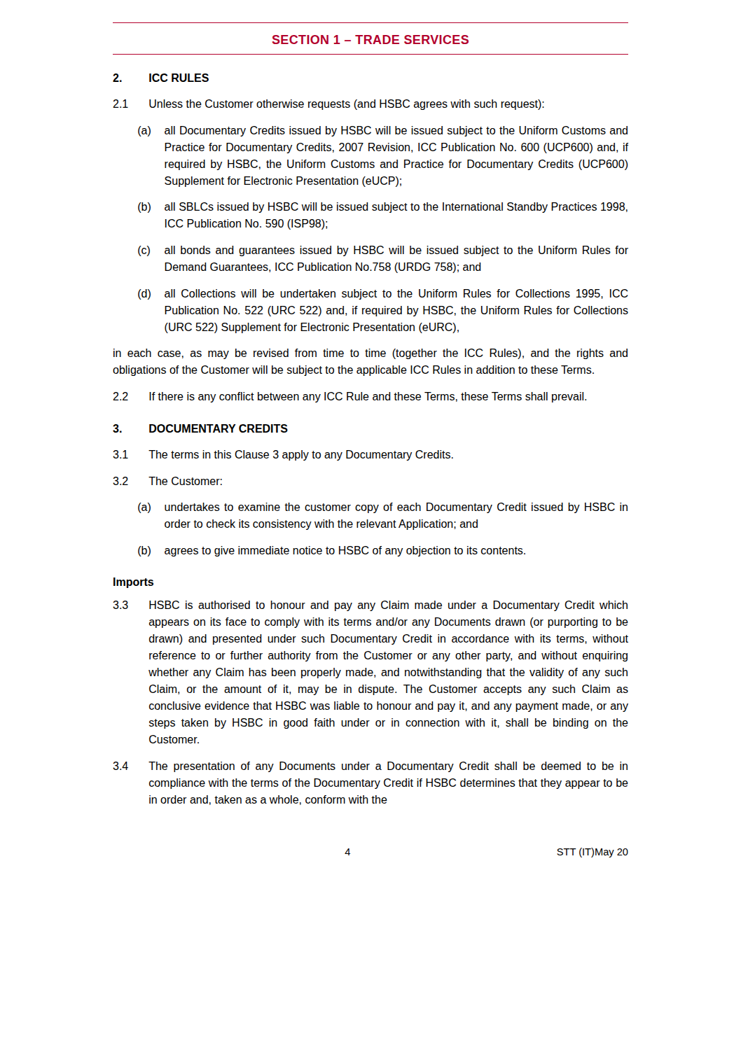SECTION 1 – TRADE SERVICES
2. ICC RULES
2.1
Unless the Customer otherwise requests (and HSBC agrees with such request):
(a)
all Documentary Credits issued by HSBC will be issued subject to the Uniform Customs and Practice for Documentary Credits, 2007 Revision, ICC Publication No. 600 (UCP600) and, if required by HSBC, the Uniform Customs and Practice for Documentary Credits (UCP600) Supplement for Electronic Presentation (eUCP);
(b)
all SBLCs issued by HSBC will be issued subject to the International Standby Practices 1998, ICC Publication No. 590 (ISP98);
(c)
all bonds and guarantees issued by HSBC will be issued subject to the Uniform Rules for Demand Guarantees, ICC Publication No.758 (URDG 758); and
(d)
all Collections will be undertaken subject to the Uniform Rules for Collections 1995, ICC Publication No. 522 (URC 522) and, if required by HSBC, the Uniform Rules for Collections (URC 522) Supplement for Electronic Presentation (eURC),
in each case, as may be revised from time to time (together the ICC Rules), and the rights and obligations of the Customer will be subject to the applicable ICC Rules in addition to these Terms.
2.2
If there is any conflict between any ICC Rule and these Terms, these Terms shall prevail.
3. DOCUMENTARY CREDITS
3.1
The terms in this Clause 3 apply to any Documentary Credits.
3.2
The Customer:
(a)
undertakes to examine the customer copy of each Documentary Credit issued by HSBC in order to check its consistency with the relevant Application; and
(b)
agrees to give immediate notice to HSBC of any objection to its contents.
Imports
3.3
HSBC is authorised to honour and pay any Claim made under a Documentary Credit which appears on its face to comply with its terms and/or any Documents drawn (or purporting to be drawn) and presented under such Documentary Credit in accordance with its terms, without reference to or further authority from the Customer or any other party, and without enquiring whether any Claim has been properly made, and notwithstanding that the validity of any such Claim, or the amount of it, may be in dispute. The Customer accepts any such Claim as conclusive evidence that HSBC was liable to honour and pay it, and any payment made, or any steps taken by HSBC in good faith under or in connection with it, shall be binding on the Customer.
3.4
The presentation of any Documents under a Documentary Credit shall be deemed to be in compliance with the terms of the Documentary Credit if HSBC determines that they appear to be in order and, taken as a whole, conform with the
4 STT (IT)May 20